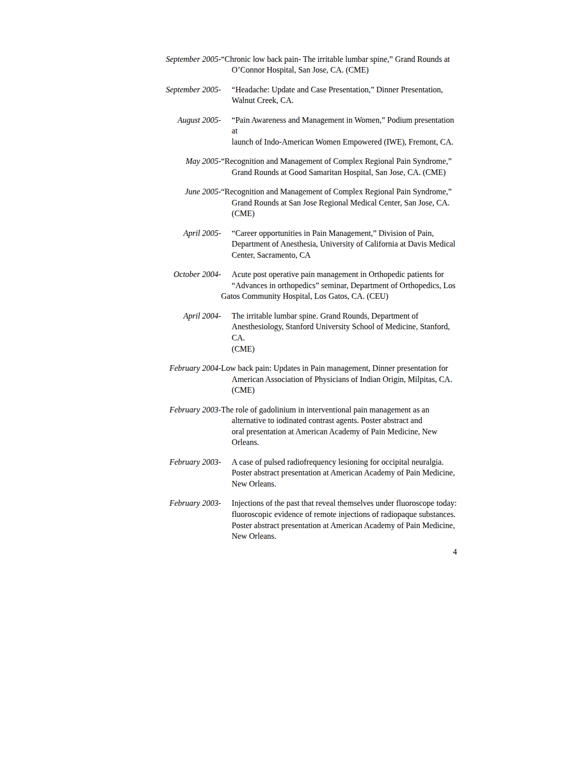| September 2005- | “Chronic low back pain- The irritable lumbar spine,” Grand Rounds at O’Connor Hospital, San Jose, CA. (CME) |
| September 2005- | “Headache: Update and Case Presentation,” Dinner Presentation, Walnut Creek, CA. |
| August 2005- | “Pain Awareness and Management in Women,” Podium presentation at launch of Indo-American Women Empowered (IWE), Fremont, CA. |
| May 2005- | “Recognition and Management of Complex Regional Pain Syndrome,” Grand Rounds at Good Samaritan Hospital, San Jose, CA. (CME) |
| June 2005- | “Recognition and Management of Complex Regional Pain Syndrome,” Grand Rounds at San Jose Regional Medical Center, San Jose, CA. (CME) |
| April 2005- | “Career opportunities in Pain Management,” Division of Pain, Department of Anesthesia, University of California at Davis Medical Center, Sacramento, CA |
| October 2004- | Acute post operative pain management in Orthopedic patients for “Advances in orthopedics” seminar, Department of Orthopedics, Los Gatos Community Hospital, Los Gatos, CA. (CEU) |
| April 2004- | The irritable lumbar spine. Grand Rounds, Department of Anesthesiology, Stanford University School of Medicine, Stanford, CA. (CME) |
| February 2004- | Low back pain: Updates in Pain management, Dinner presentation for American Association of Physicians of Indian Origin, Milpitas, CA. (CME) |
| February 2003- | The role of gadolinium in interventional pain management as an alternative to iodinated contrast agents. Poster abstract and oral presentation at American Academy of Pain Medicine, New Orleans. |
| February 2003- | A case of pulsed radiofrequency lesioning for occipital neuralgia. Poster abstract presentation at American Academy of Pain Medicine, New Orleans. |
| February 2003- | Injections of the past that reveal themselves under fluoroscope today: fluoroscopic evidence of remote injections of radiopaque substances. Poster abstract presentation at American Academy of Pain Medicine, New Orleans. |
4